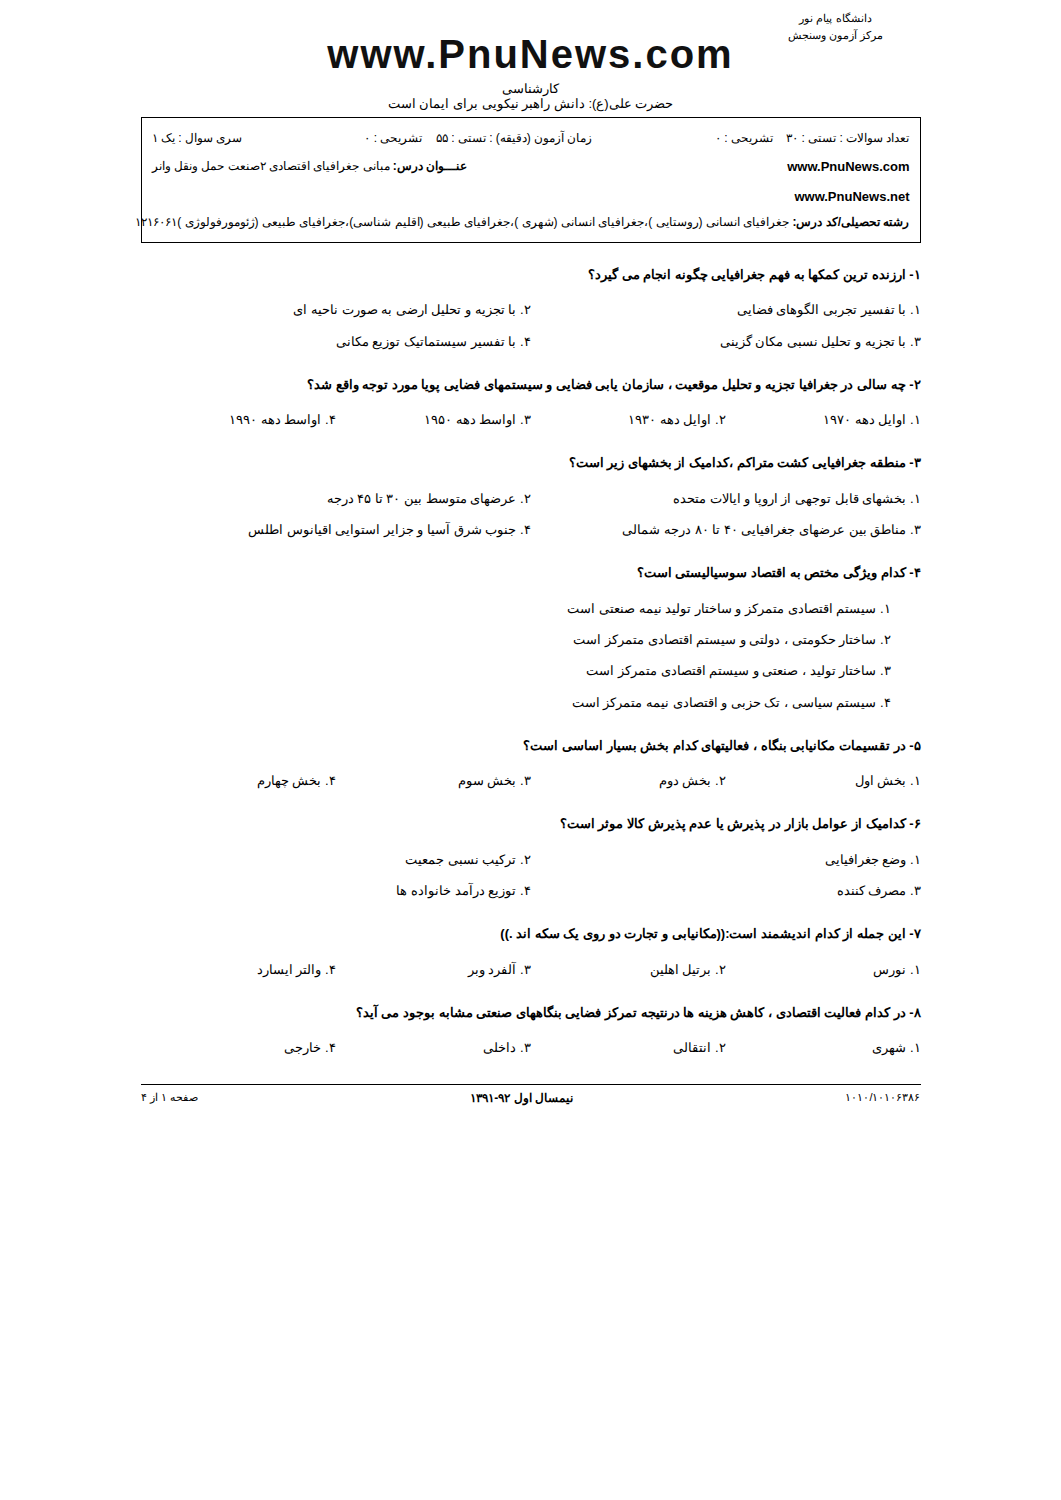دانشگاه پیام نور
مرکز آزمون وسنجش
www.PnuNews.com
کارشناسی
حضرت علی(ع): دانش راهبر نیکویی برای ایمان است
تعداد سوالات : تستی : ۳۰ تشریحی : ۰ زمان آزمون (دقیقه) : تستی : ۵۵ تشریحی : ۰ سری سوال : یک ۱
www.PnuNews.com عنـــوان درس: مبانی جغرافیای اقتصادی ۲صنعت حمل ونقل وانر
www.PnuNews.net رشته تحصیلی/کد درس: جغرافیای انسانی (روستایی )،جغرافیای انسانی (شهری )،جغرافیای طبیعی (اقلیم شناسی)،جغرافیای طبیعی (ژئومورفولوژی )۱۲۱۶۰۶۱
۱- ارزنده ترین کمکها به فهم جغرافیایی چگونه انجام می گیرد؟
۱. با تفسیر تجربی الگوهای فضایی
۲. با تجزیه و تحلیل ارضی به صورت ناحیه ای
۳. با تجزیه و تحلیل نسبی مکان گزینی
۴. با تفسیر سیستماتیک توزیع مکانی
۲- چه سالی در جغرافیا تجزیه و تحلیل موقعیت ، سازمان یابی فضایی و سیستمهای فضایی پویا مورد توجه واقع شد؟
۱. اوایل دهه ۱۹۷۰
۲. اوایل دهه ۱۹۳۰
۳. اواسط دهه ۱۹۵۰
۴. اواسط دهه ۱۹۹۰
۳- منطقه جغرافیایی کشت متراکم ،کدامیک از بخشهای زیر است؟
۱. بخشهای قابل توجهی از اروپا و ایالات متحده
۲. عرضهای متوسط بین ۳۰ تا ۴۵ درجه
۳. مناطق بین عرضهای جغرافیایی ۴۰ تا ۸۰ درجه شمالی
۴. جنوب شرق آسیا و جزایر استوایی اقیانوس اطلس
۴- کدام ویژگی مختص به اقتصاد سوسیالیستی است؟
۱. سیستم اقتصادی متمرکز و ساختار تولید نیمه صنعتی است
۲. ساختار حکومتی ، دولتی و سیستم اقتصادی متمرکز است
۳. ساختار تولید ، صنعتی و سیستم اقتصادی متمرکز است
۴. سیستم سیاسی ، تک حزبی و اقتصادی نیمه متمرکز است
۵- در تقسیمات مکانیابی بنگاه ، فعالیتهای کدام بخش بسیار اساسی است؟
۱. بخش اول
۲. بخش دوم
۳. بخش سوم
۴. بخش چهارم
۶- کدامیک از عوامل بازار در پذیرش یا عدم پذیرش کالا موثر است؟
۱. وضع جغرافیایی
۲. ترکیب نسبی جمعیت
۳. مصرف کننده
۴. توزیع درآمد خانواده ها
۷- این جمله از کدام اندیشمند است:((مکانیابی و تجارت دو روی یک سکه اند .))
۱. نورس
۲. برتیل اهلین
۳. آلفرد وبر
۴. والتر ایسارد
۸- در کدام فعالیت اقتصادی ، کاهش هزینه ها درنتیجه تمرکز فضایی بنگاههای صنعتی مشابه بوجود می آید؟
۱. شهری
۲. انتقالی
۳. داخلی
۴. خارجی
۱۰۱۰/۱۰۱۰۶۳۸۶ نیمسال اول ۹۲-۱۳۹۱ صفحه ۱ از ۴